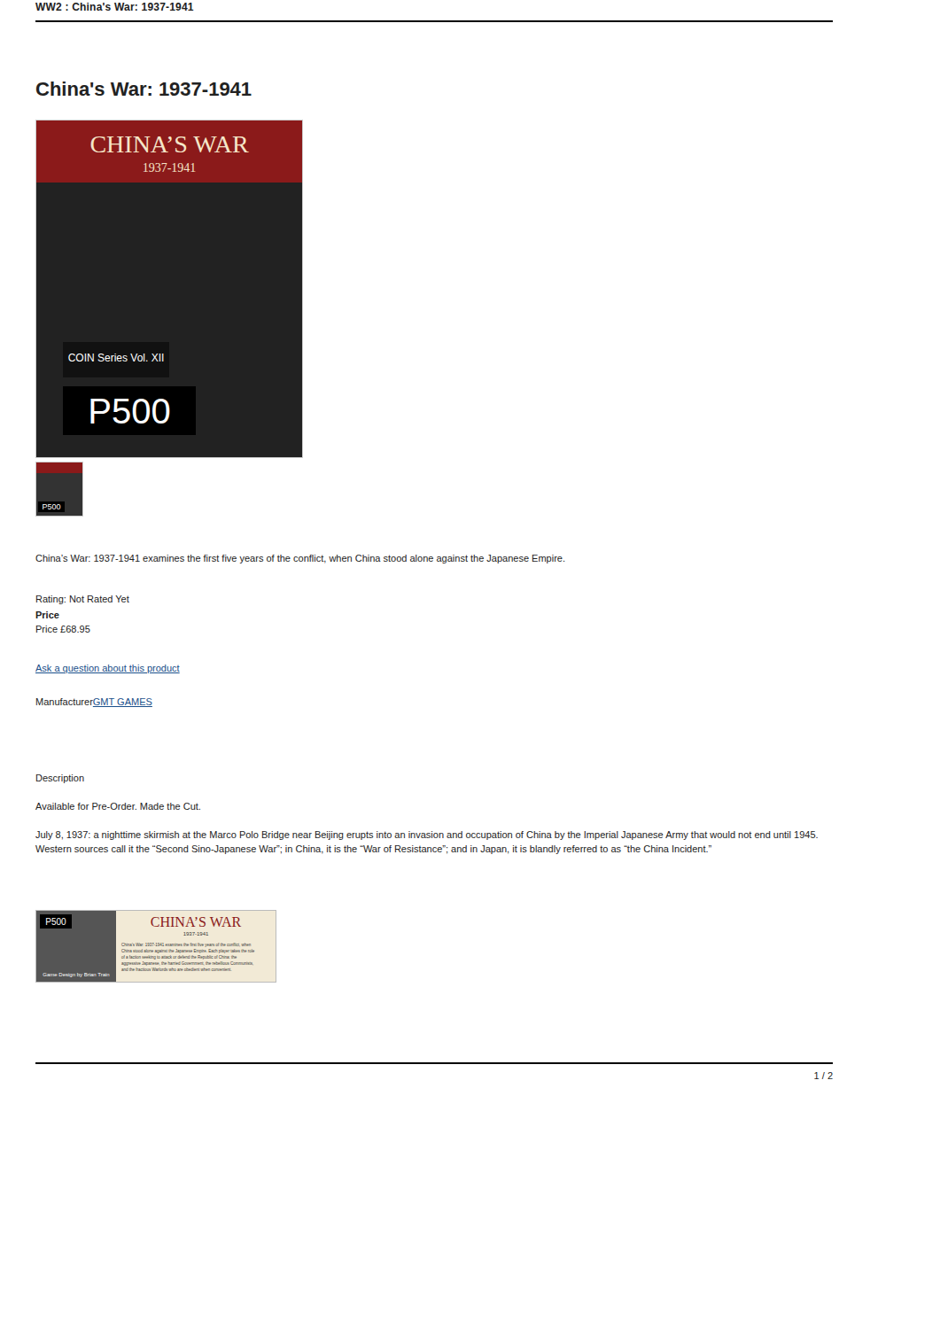WW2 : China's War: 1937-1941
China's War: 1937-1941
China’s War: 1937-1941 examines the first five years of the conflict, when China stood alone against the Japanese Empire.
Rating: Not Rated Yet
Price
Price £68.95
Ask a question about this product
ManufacturerGMT GAMES
Description
Available for Pre-Order. Made the Cut.
July 8, 1937: a nighttime skirmish at the Marco Polo Bridge near Beijing erupts into an invasion and occupation of China by the Imperial Japanese Army that would not end until 1945. Western sources call it the “Second Sino-Japanese War”; in China, it is the “War of Resistance”; and in Japan, it is blandly referred to as “the China Incident.”
1 / 2